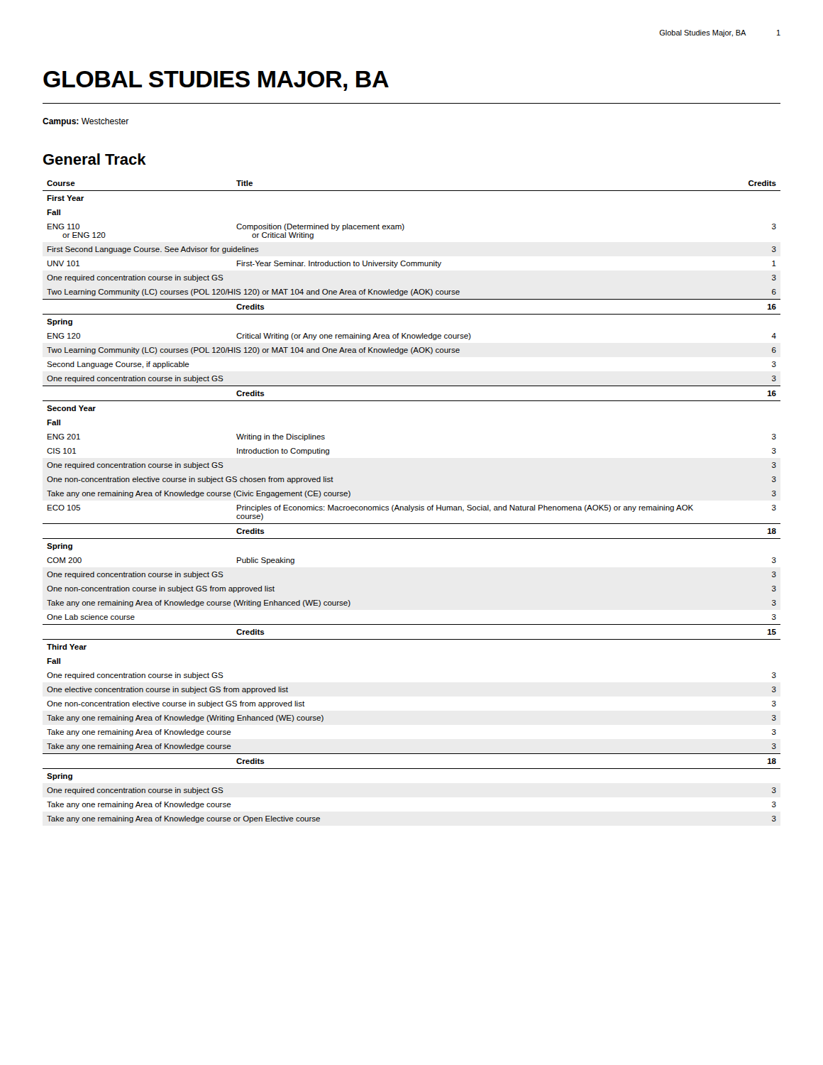Global Studies Major, BA 1
GLOBAL STUDIES MAJOR, BA
Campus: Westchester
General Track
| Course | Title | Credits |
| --- | --- | --- |
| First Year |
| Fall |
| ENG 110 or ENG 120 | Composition (Determined by placement exam) or Critical Writing | 3 |
| First Second Language Course. See Advisor for guidelines | 3 |
| UNV 101 | First-Year Seminar. Introduction to University Community | 1 |
| One required concentration course in subject GS | 3 |
| Two Learning Community (LC) courses (POL 120/HIS 120) or MAT 104 and One Area of Knowledge (AOK) course | 6 |
| | Credits | 16 |
| Spring |
| ENG 120 | Critical Writing (or Any one remaining Area of Knowledge course) | 4 |
| Two Learning Community (LC) courses (POL 120/HIS 120) or MAT 104 and One Area of Knowledge (AOK) course | 6 |
| Second Language Course, if applicable | 3 |
| One required concentration course in subject GS | 3 |
| | Credits | 16 |
| Second Year |
| Fall |
| ENG 201 | Writing in the Disciplines | 3 |
| CIS 101 | Introduction to Computing | 3 |
| One required concentration course in subject GS | 3 |
| One non-concentration elective course in subject GS chosen from approved list | 3 |
| Take any one remaining Area of Knowledge course (Civic Engagement (CE) course) | 3 |
| ECO 105 | Principles of Economics: Macroeconomics (Analysis of Human, Social, and Natural Phenomena (AOK5) or any remaining AOK course) | 3 |
| | Credits | 18 |
| Spring |
| COM 200 | Public Speaking | 3 |
| One required concentration course in subject GS | 3 |
| One non-concentration course in subject GS from approved list | 3 |
| Take any one remaining Area of Knowledge course (Writing Enhanced (WE) course) | 3 |
| One Lab science course | 3 |
| | Credits | 15 |
| Third Year |
| Fall |
| One required concentration course in subject GS | 3 |
| One elective concentration course in subject GS from approved list | 3 |
| One non-concentration elective course in subject GS from approved list | 3 |
| Take any one remaining Area of Knowledge (Writing Enhanced (WE) course) | 3 |
| Take any one remaining Area of Knowledge course | 3 |
| Take any one remaining Area of Knowledge course | 3 |
| | Credits | 18 |
| Spring |
| One required concentration course in subject GS | 3 |
| Take any one remaining Area of Knowledge course | 3 |
| Take any one remaining Area of Knowledge course or Open Elective course | 3 |